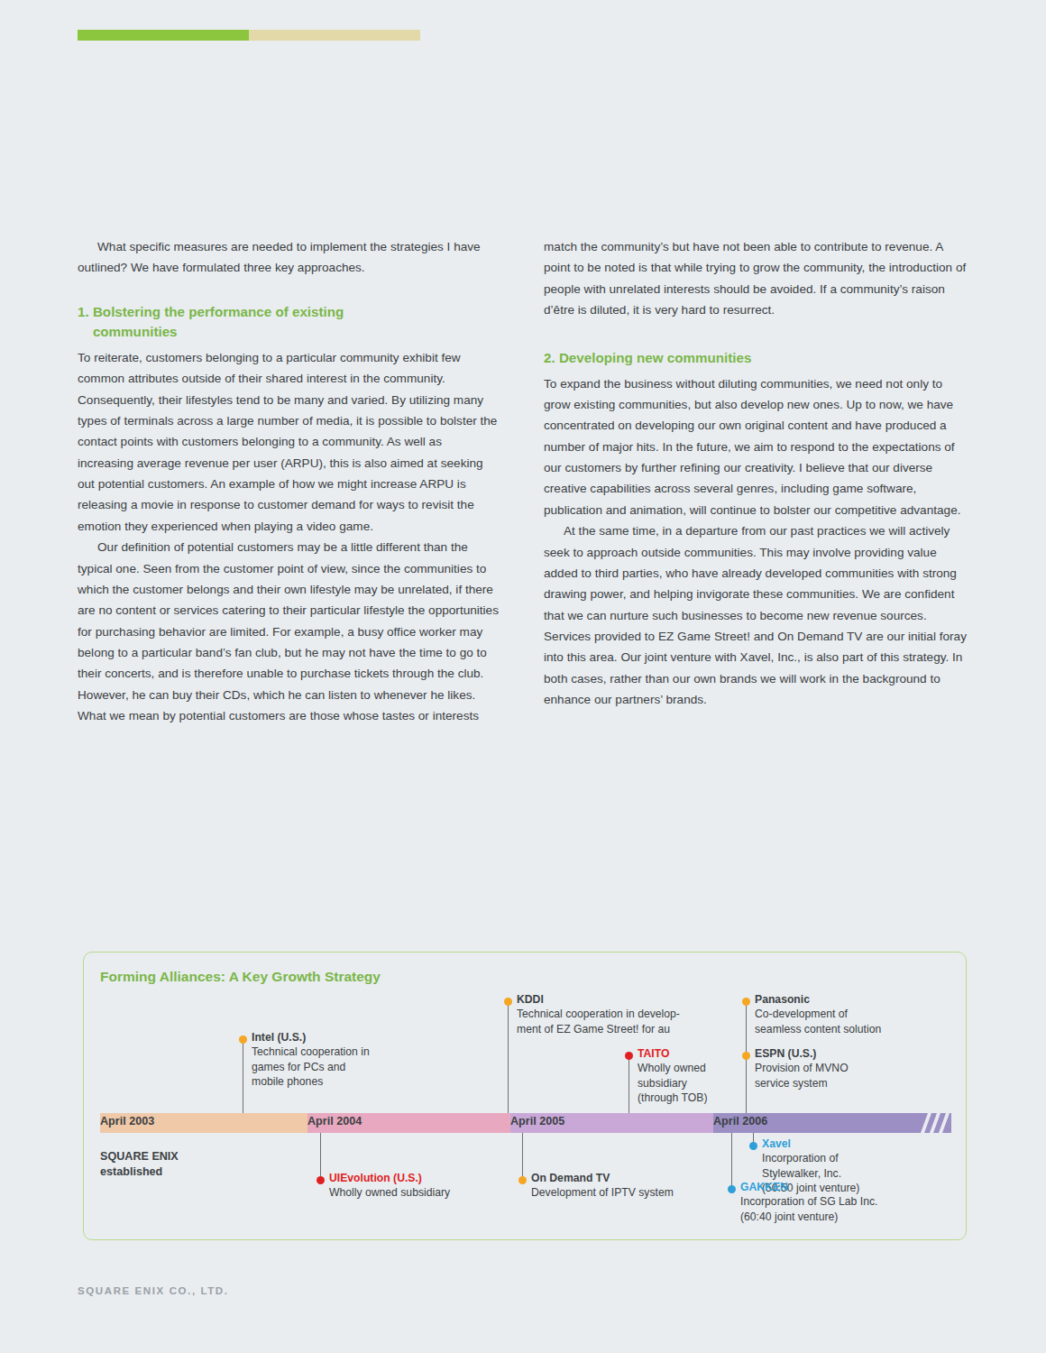What specific measures are needed to implement the strategies I have outlined? We have formulated three key approaches.
1. Bolstering the performance of existing
communities
To reiterate, customers belonging to a particular community exhibit few common attributes outside of their shared interest in the community. Consequently, their lifestyles tend to be many and varied. By utilizing many types of terminals across a large number of media, it is possible to bolster the contact points with customers belonging to a community. As well as increasing average revenue per user (ARPU), this is also aimed at seeking out potential customers. An example of how we might increase ARPU is releasing a movie in response to customer demand for ways to revisit the emotion they experienced when playing a video game.
Our definition of potential customers may be a little different than the typical one. Seen from the customer point of view, since the communities to which the customer belongs and their own lifestyle may be unrelated, if there are no content or services catering to their particular lifestyle the opportunities for purchasing behavior are limited. For example, a busy office worker may belong to a particular band’s fan club, but he may not have the time to go to their concerts, and is therefore unable to purchase tickets through the club. However, he can buy their CDs, which he can listen to whenever he likes. What we mean by potential customers are those whose tastes or interests
match the community’s but have not been able to contribute to revenue. A point to be noted is that while trying to grow the community, the introduction of people with unrelated interests should be avoided. If a community’s raison d’être is diluted, it is very hard to resurrect.
2. Developing new communities
To expand the business without diluting communities, we need not only to grow existing communities, but also develop new ones. Up to now, we have concentrated on developing our own original content and have produced a number of major hits. In the future, we aim to respond to the expectations of our customers by further refining our creativity. I believe that our diverse creative capabilities across several genres, including game software, publication and animation, will continue to bolster our competitive advantage.
At the same time, in a departure from our past practices we will actively seek to approach outside communities. This may involve providing value added to third parties, who have already developed communities with strong drawing power, and helping invigorate these communities. We are confident that we can nurture such businesses to become new revenue sources. Services provided to EZ Game Street! and On Demand TV are our initial foray into this area. Our joint venture with Xavel, Inc., is also part of this strategy. In both cases, rather than our own brands we will work in the background to enhance our partners’ brands.
Forming Alliances: A Key Growth Strategy
April 2003
April 2004
April 2005
April 2006
SQUARE ENIX
established
Intel (U.S.)
Technical cooperation in
games for PCs and
mobile phones
KDDI
Technical cooperation in develop-
ment of EZ Game Street! for au
TAITO
Wholly owned
subsidiary
(through TOB)
Panasonic
Co-development of
seamless content solution
ESPN (U.S.)
Provision of MVNO
service system
UIEvolution (U.S.)
Wholly owned subsidiary
On Demand TV
Development of IPTV system
Xavel
Incorporation of
Stylewalker, Inc.
(50:50 joint venture)
GAKKEN
Incorporation of SG Lab Inc.
(60:40 joint venture)
SQUARE ENIX CO., LTD.